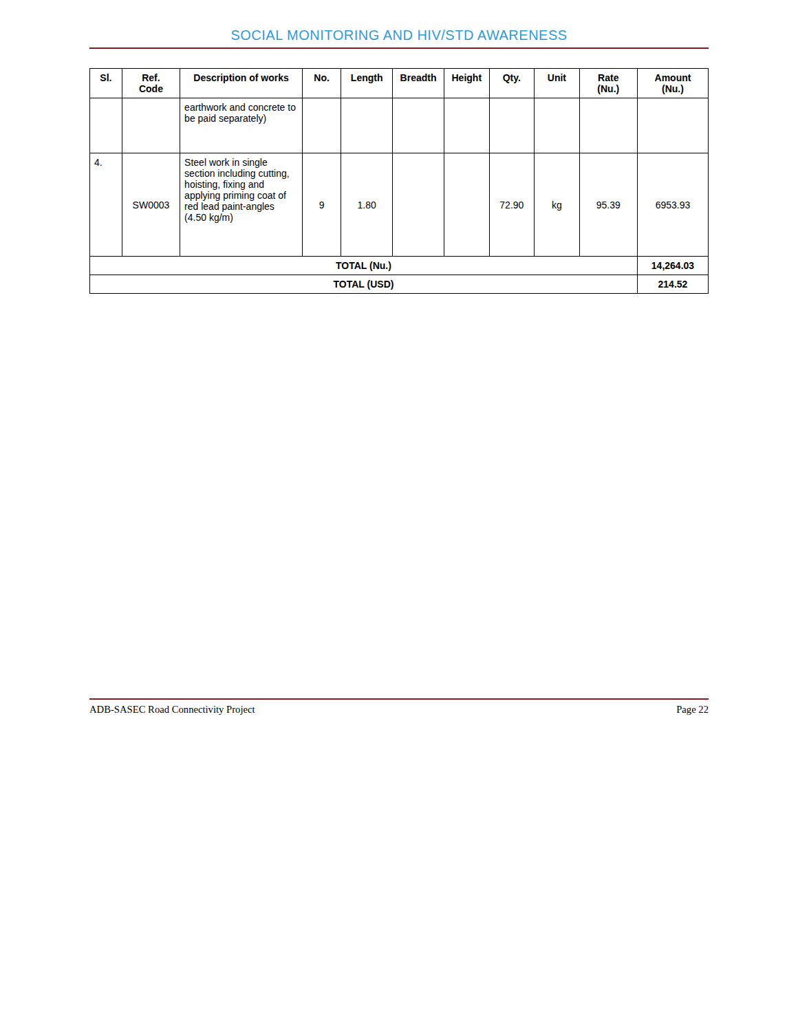SOCIAL MONITORING AND HIV/STD AWARENESS
| Sl. | Ref. Code | Description of works | No. | Length | Breadth | Height | Qty. | Unit | Rate (Nu.) | Amount (Nu.) |
| --- | --- | --- | --- | --- | --- | --- | --- | --- | --- | --- |
| | | earthwork and concrete to be paid separately) | | | | | | | | |
| 4. | SW0003 | Steel work in single section including cutting, hoisting, fixing and applying priming coat of red lead paint-angles (4.50 kg/m) | 9 | 1.80 | | | 72.90 | kg | 95.39 | 6953.93 |
| TOTAL (Nu.) | 14,264.03 |
| TOTAL (USD) | 214.52 |
ADB-SASEC Road Connectivity Project Page 22